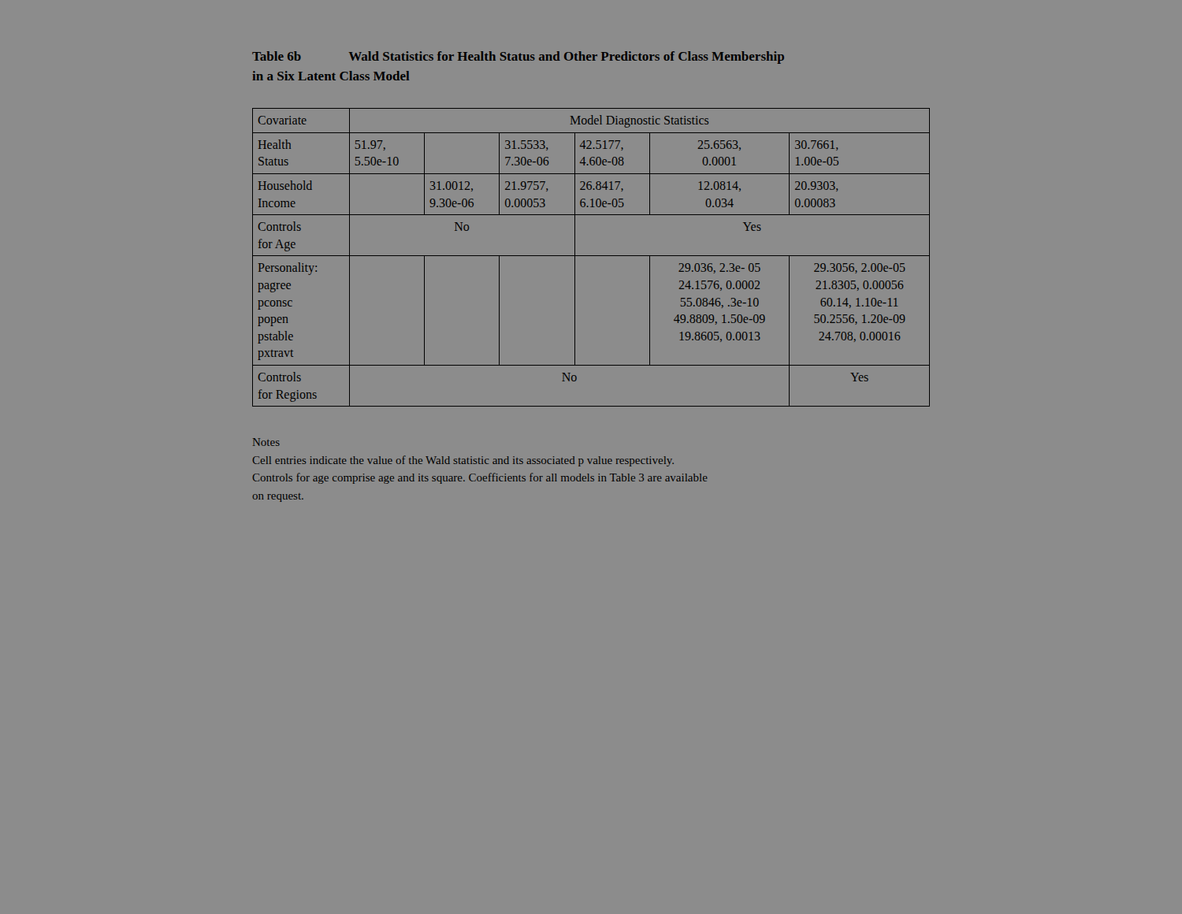Table 6b Wald Statistics for Health Status and Other Predictors of Class Membership
in a Six Latent Class Model
| Covariate | Model Diagnostic Statistics |
| Health Status | 51.97, 5.50e-10 | | 31.5533, 7.30e-06 | 42.5177, 4.60e-08 | 25.6563, 0.0001 | 30.7661, 1.00e-05 |
| Household Income | | 31.0012, 9.30e-06 | 21.9757, 0.00053 | 26.8417, 6.10e-05 | 12.0814, 0.034 | 20.9303, 0.00083 |
| Controls for Age | No | Yes |
| Personality: pagree pconsc popen pstable pxtravt | | | | | 29.036, 2.3e- 05 24.1576, 0.0002 55.0846, .3e-10 49.8809, 1.50e-09 19.8605, 0.0013 | 29.3056, 2.00e-05 21.8305, 0.00056 60.14, 1.10e-11 50.2556, 1.20e-09 24.708, 0.00016 |
| Controls for Regions | No | Yes |
Notes
Cell entries indicate the value of the Wald statistic and its associated p value respectively.
Controls for age comprise age and its square. Coefficients for all models in Table 3 are available
on request.